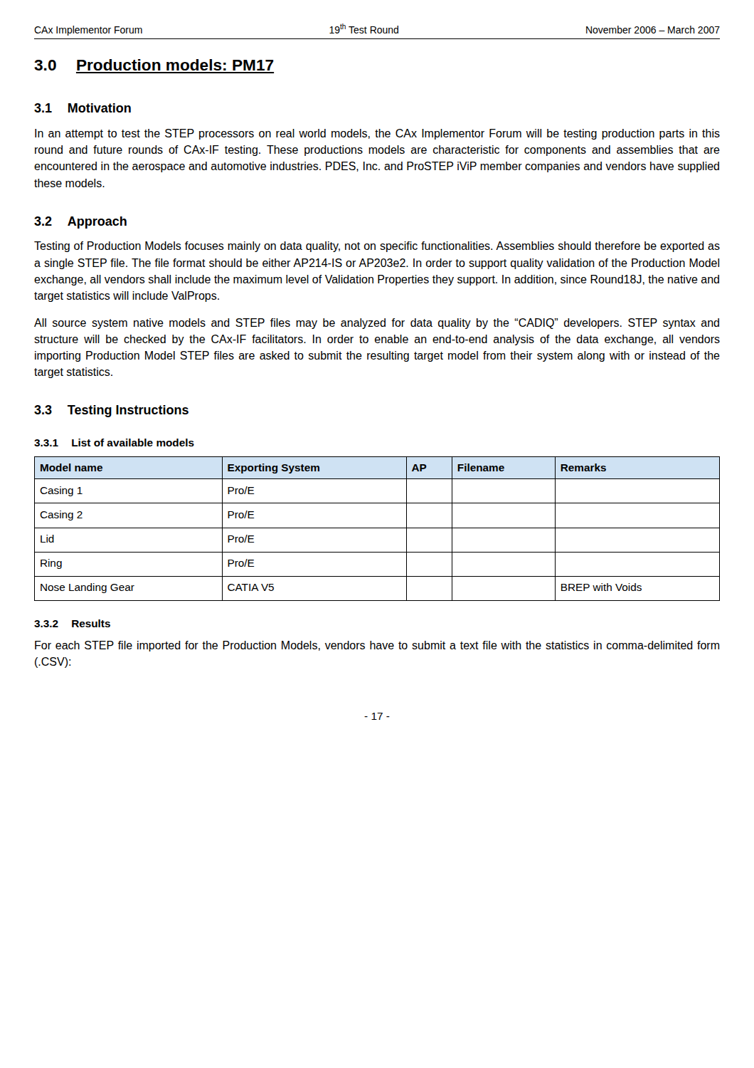CAx Implementor Forum 19th Test Round November 2006 – March 2007
3.0 Production models: PM17
3.1 Motivation
In an attempt to test the STEP processors on real world models, the CAx Implementor Forum will be testing production parts in this round and future rounds of CAx-IF testing. These productions models are characteristic for components and assemblies that are encountered in the aerospace and automotive industries. PDES, Inc. and ProSTEP iViP member companies and vendors have supplied these models.
3.2 Approach
Testing of Production Models focuses mainly on data quality, not on specific functionalities. Assemblies should therefore be exported as a single STEP file. The file format should be either AP214-IS or AP203e2. In order to support quality validation of the Production Model exchange, all vendors shall include the maximum level of Validation Properties they support. In addition, since Round18J, the native and target statistics will include ValProps.
All source system native models and STEP files may be analyzed for data quality by the “CADIQ” developers. STEP syntax and structure will be checked by the CAx-IF facilitators. In order to enable an end-to-end analysis of the data exchange, all vendors importing Production Model STEP files are asked to submit the resulting target model from their system along with or instead of the target statistics.
3.3 Testing Instructions
3.3.1 List of available models
| Model name | Exporting System | AP | Filename | Remarks |
| --- | --- | --- | --- | --- |
| Casing 1 | Pro/E | | | |
| Casing 2 | Pro/E | | | |
| Lid | Pro/E | | | |
| Ring | Pro/E | | | |
| Nose Landing Gear | CATIA V5 | | | BREP with Voids |
3.3.2 Results
For each STEP file imported for the Production Models, vendors have to submit a text file with the statistics in comma-delimited form (.CSV):
- 17 -